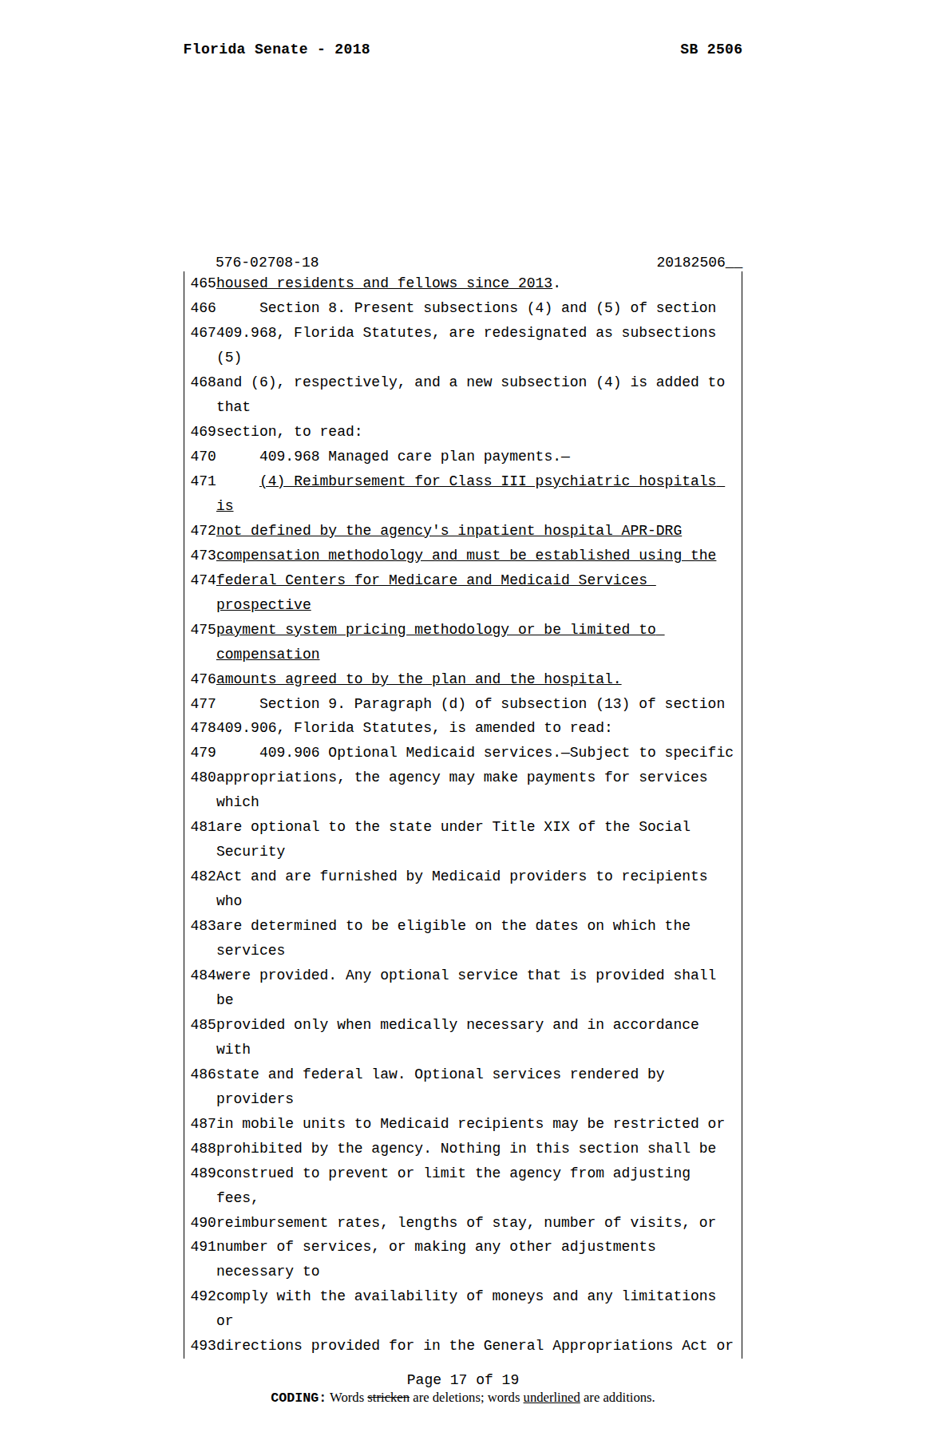Florida Senate - 2018
SB 2506
576-02708-18
20182506__
| 465 | housed residents and fellows since 2013 . |
| 466 | Section 8. Present subsections (4) and (5) of section |
| 467 | 409.968, Florida Statutes, are redesignated as subsections (5) |
| 468 | and (6), respectively, and a new subsection (4) is added to that |
| 469 | section, to read: |
| 470 | 409.968 Managed care plan payments.— |
| 471 | (4) Reimbursement for Class III psychiatric hospitals is |
| 472 | not defined by the agency's inpatient hospital APR-DRG |
| 473 | compensation methodology and must be established using the |
| 474 | federal Centers for Medicare and Medicaid Services prospective |
| 475 | payment system pricing methodology or be limited to compensation |
| 476 | amounts agreed to by the plan and the hospital. |
| 477 | Section 9. Paragraph (d) of subsection (13) of section |
| 478 | 409.906, Florida Statutes, is amended to read: |
| 479 | 409.906 Optional Medicaid services.—Subject to specific |
| 480 | appropriations, the agency may make payments for services which |
| 481 | are optional to the state under Title XIX of the Social Security |
| 482 | Act and are furnished by Medicaid providers to recipients who |
| 483 | are determined to be eligible on the dates on which the services |
| 484 | were provided. Any optional service that is provided shall be |
| 485 | provided only when medically necessary and in accordance with |
| 486 | state and federal law. Optional services rendered by providers |
| 487 | in mobile units to Medicaid recipients may be restricted or |
| 488 | prohibited by the agency. Nothing in this section shall be |
| 489 | construed to prevent or limit the agency from adjusting fees, |
| 490 | reimbursement rates, lengths of stay, number of visits, or |
| 491 | number of services, or making any other adjustments necessary to |
| 492 | comply with the availability of moneys and any limitations or |
| 493 | directions provided for in the General Appropriations Act or |
Page 17 of 19
CODING: Words stricken are deletions; words underlined are additions.